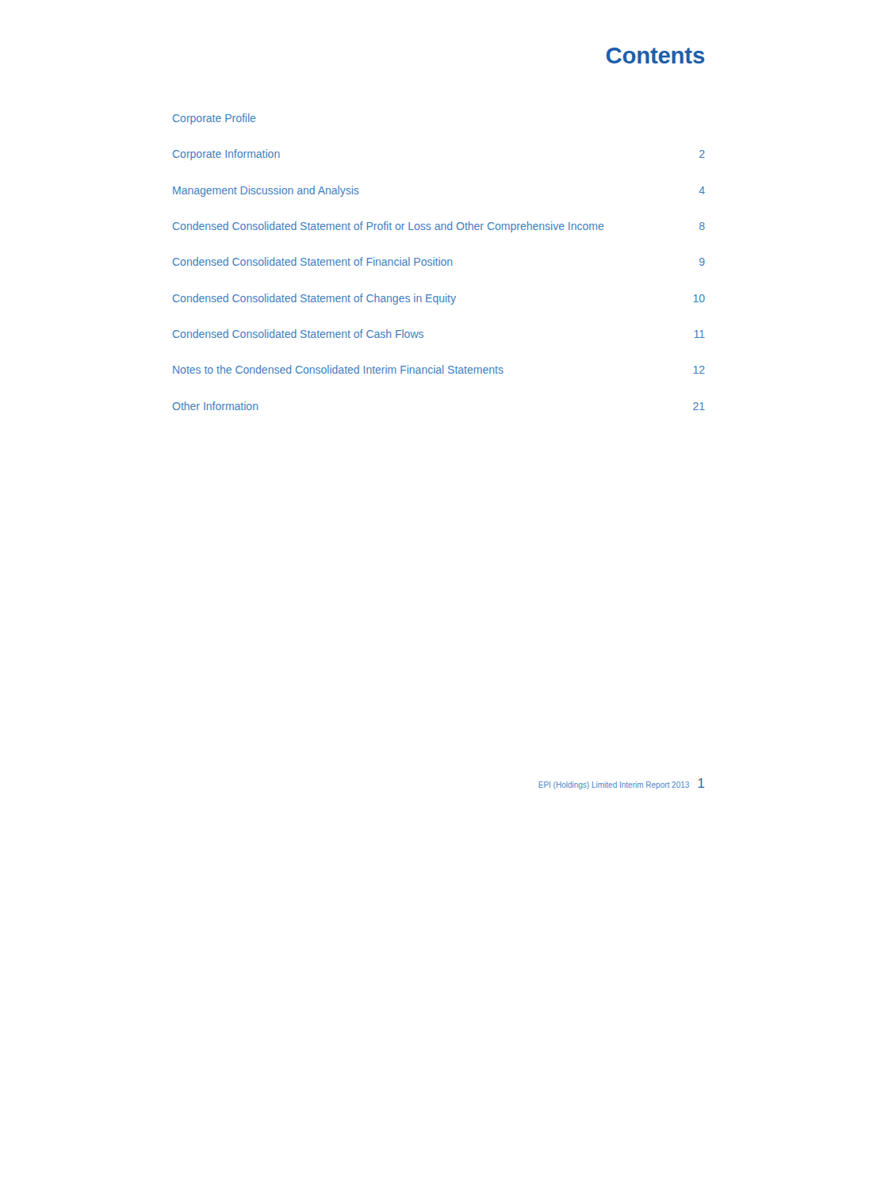Contents
Corporate Profile
Corporate Information 2
Management Discussion and Analysis 4
Condensed Consolidated Statement of Profit or Loss and Other Comprehensive Income 8
Condensed Consolidated Statement of Financial Position 9
Condensed Consolidated Statement of Changes in Equity 10
Condensed Consolidated Statement of Cash Flows 11
Notes to the Condensed Consolidated Interim Financial Statements 12
Other Information 21
EPI (Holdings) Limited Interim Report 2013 1